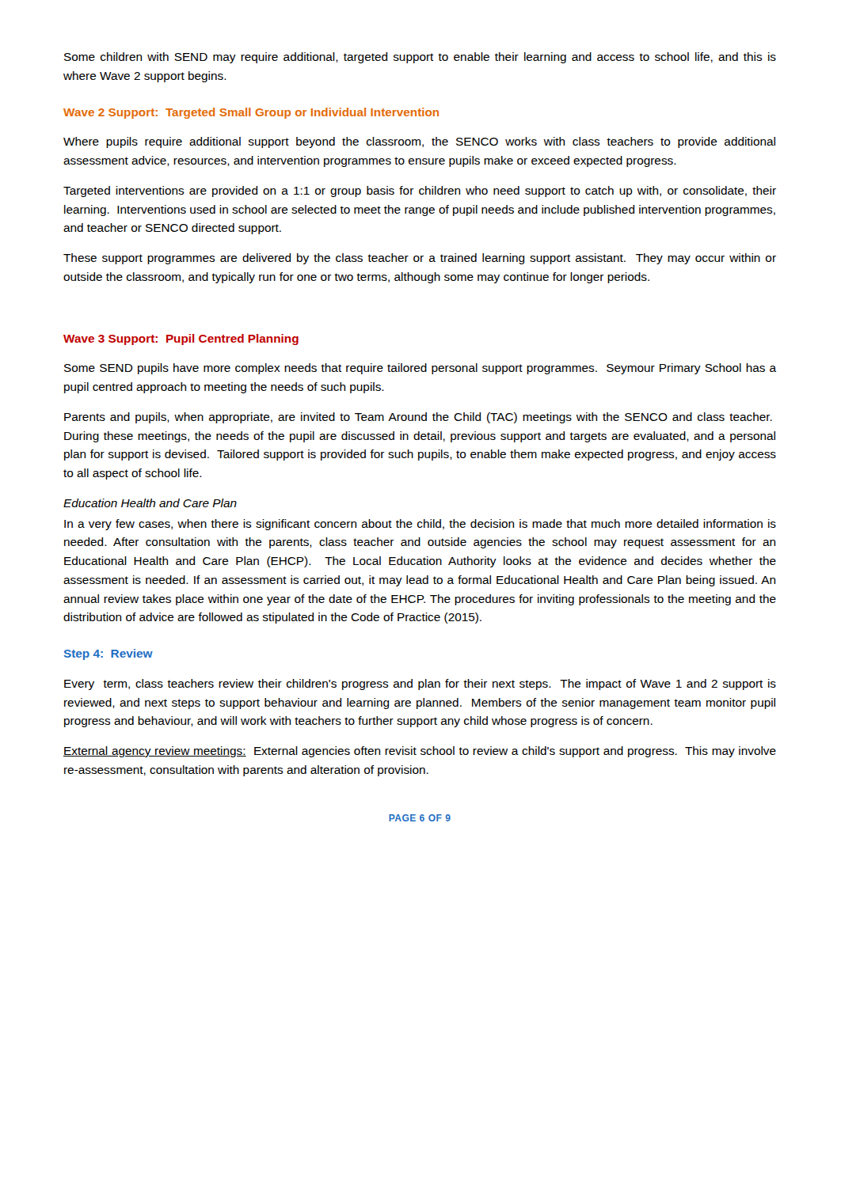Some children with SEND may require additional, targeted support to enable their learning and access to school life, and this is where Wave 2 support begins.
Wave 2 Support: Targeted Small Group or Individual Intervention
Where pupils require additional support beyond the classroom, the SENCO works with class teachers to provide additional assessment advice, resources, and intervention programmes to ensure pupils make or exceed expected progress.
Targeted interventions are provided on a 1:1 or group basis for children who need support to catch up with, or consolidate, their learning. Interventions used in school are selected to meet the range of pupil needs and include published intervention programmes, and teacher or SENCO directed support.
These support programmes are delivered by the class teacher or a trained learning support assistant. They may occur within or outside the classroom, and typically run for one or two terms, although some may continue for longer periods.
Wave 3 Support: Pupil Centred Planning
Some SEND pupils have more complex needs that require tailored personal support programmes. Seymour Primary School has a pupil centred approach to meeting the needs of such pupils.
Parents and pupils, when appropriate, are invited to Team Around the Child (TAC) meetings with the SENCO and class teacher. During these meetings, the needs of the pupil are discussed in detail, previous support and targets are evaluated, and a personal plan for support is devised. Tailored support is provided for such pupils, to enable them make expected progress, and enjoy access to all aspect of school life.
Education Health and Care Plan
In a very few cases, when there is significant concern about the child, the decision is made that much more detailed information is needed. After consultation with the parents, class teacher and outside agencies the school may request assessment for an Educational Health and Care Plan (EHCP). The Local Education Authority looks at the evidence and decides whether the assessment is needed. If an assessment is carried out, it may lead to a formal Educational Health and Care Plan being issued. An annual review takes place within one year of the date of the EHCP. The procedures for inviting professionals to the meeting and the distribution of advice are followed as stipulated in the Code of Practice (2015).
Step 4: Review
Every term, class teachers review their children's progress and plan for their next steps. The impact of Wave 1 and 2 support is reviewed, and next steps to support behaviour and learning are planned. Members of the senior management team monitor pupil progress and behaviour, and will work with teachers to further support any child whose progress is of concern.
External agency review meetings: External agencies often revisit school to review a child's support and progress. This may involve re-assessment, consultation with parents and alteration of provision.
PAGE 6 OF 9